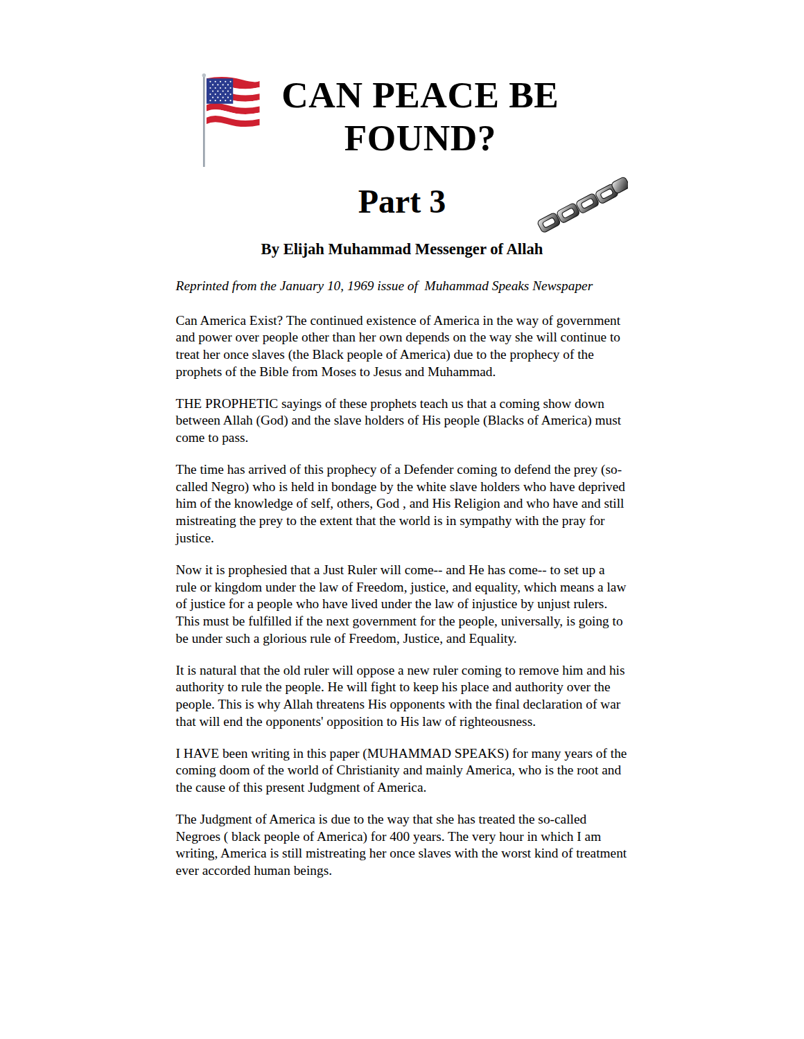CAN PEACE BE FOUND?
Part 3
By Elijah Muhammad Messenger of Allah
Reprinted from the January 10, 1969 issue of Muhammad Speaks Newspaper
Can America Exist? The continued existence of America in the way of government and power over people other than her own depends on the way she will continue to treat her once slaves (the Black people of America) due to the prophecy of the prophets of the Bible from Moses to Jesus and Muhammad.
THE PROPHETIC sayings of these prophets teach us that a coming show down between Allah (God) and the slave holders of His people (Blacks of America) must come to pass.
The time has arrived of this prophecy of a Defender coming to defend the prey (so-called Negro) who is held in bondage by the white slave holders who have deprived him of the knowledge of self, others, God , and His Religion and who have and still mistreating the prey to the extent that the world is in sympathy with the pray for justice.
Now it is prophesied that a Just Ruler will come-- and He has come-- to set up a rule or kingdom under the law of Freedom, justice, and equality, which means a law of justice for a people who have lived under the law of injustice by unjust rulers. This must be fulfilled if the next government for the people, universally, is going to be under such a glorious rule of Freedom, Justice, and Equality.
It is natural that the old ruler will oppose a new ruler coming to remove him and his authority to rule the people. He will fight to keep his place and authority over the people. This is why Allah threatens His opponents with the final declaration of war that will end the opponents' opposition to His law of righteousness.
I HAVE been writing in this paper (MUHAMMAD SPEAKS) for many years of the coming doom of the world of Christianity and mainly America, who is the root and the cause of this present Judgment of America.
The Judgment of America is due to the way that she has treated the so-called Negroes ( black people of America) for 400 years. The very hour in which I am writing, America is still mistreating her once slaves with the worst kind of treatment ever accorded human beings.